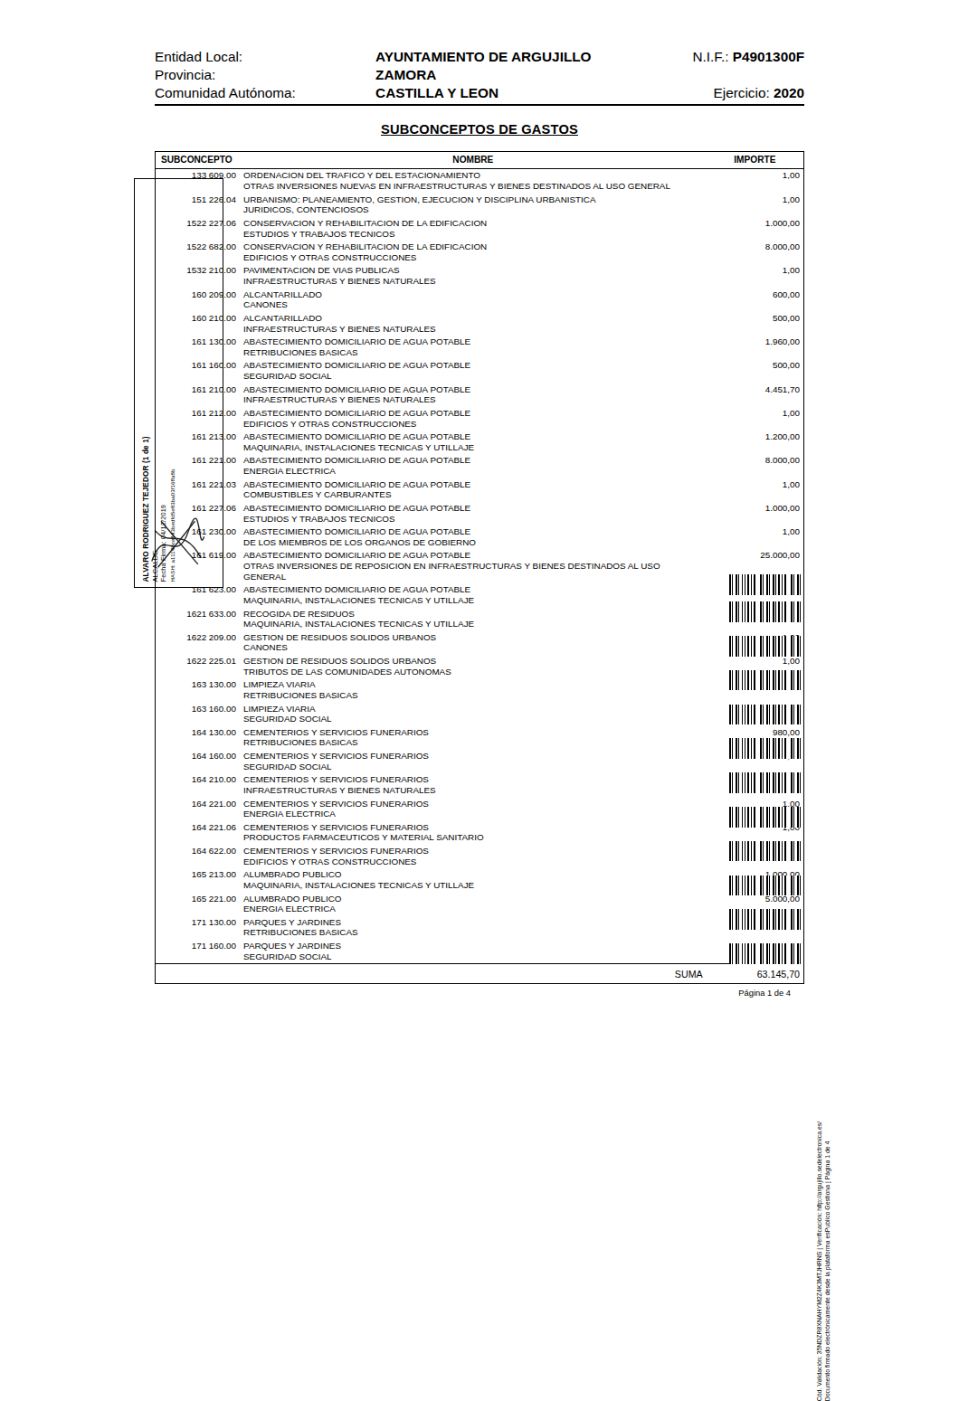| Entidad Local: | AYUNTAMIENTO DE ARGUJILLO | N.I.F.: P4901300F |
| Provincia: | ZAMORA | |
| Comunidad Autónoma: | CASTILLA Y LEON | Ejercicio: 2020 |
SUBCONCEPTOS DE GASTOS
| SUBCONCEPTO | NOMBRE | IMPORTE |
| --- | --- | --- |
| 133 609.00 | ORDENACION DEL TRAFICO Y DEL ESTACIONAMIENTO OTRAS INVERSIONES NUEVAS EN INFRAESTRUCTURAS Y BIENES DESTINADOS AL USO GENERAL | 1,00 |
| 151 226.04 | URBANISMO: PLANEAMIENTO, GESTION, EJECUCION Y DISCIPLINA URBANISTICA JURIDICOS, CONTENCIOSOS | 1,00 |
| 1522 227.06 | CONSERVACION Y REHABILITACION DE LA EDIFICACION ESTUDIOS Y TRABAJOS TECNICOS | 1.000,00 |
| 1522 682.00 | CONSERVACION Y REHABILITACION DE LA EDIFICACION EDIFICIOS Y OTRAS CONSTRUCCIONES | 8.000,00 |
| 1532 210.00 | PAVIMENTACION DE VIAS PUBLICAS INFRAESTRUCTURAS Y BIENES NATURALES | 1,00 |
| 160 209.00 | ALCANTARILLADO CANONES | 600,00 |
| 160 210.00 | ALCANTARILLADO INFRAESTRUCTURAS Y BIENES NATURALES | 500,00 |
| 161 130.00 | ABASTECIMIENTO DOMICILIARIO DE AGUA POTABLE RETRIBUCIONES BASICAS | 1.960,00 |
| 161 160.00 | ABASTECIMIENTO DOMICILIARIO DE AGUA POTABLE SEGURIDAD SOCIAL | 500,00 |
| 161 210.00 | ABASTECIMIENTO DOMICILIARIO DE AGUA POTABLE INFRAESTRUCTURAS Y BIENES NATURALES | 4.451,70 |
| 161 212.00 | ABASTECIMIENTO DOMICILIARIO DE AGUA POTABLE EDIFICIOS Y OTRAS CONSTRUCCIONES | 1,00 |
| 161 213.00 | ABASTECIMIENTO DOMICILIARIO DE AGUA POTABLE MAQUINARIA, INSTALACIONES TECNICAS Y UTILLAJE | 1.200,00 |
| 161 221.00 | ABASTECIMIENTO DOMICILIARIO DE AGUA POTABLE ENERGIA ELECTRICA | 8.000,00 |
| 161 221.03 | ABASTECIMIENTO DOMICILIARIO DE AGUA POTABLE COMBUSTIBLES Y CARBURANTES | 1,00 |
| 161 227.06 | ABASTECIMIENTO DOMICILIARIO DE AGUA POTABLE ESTUDIOS Y TRABAJOS TECNICOS | 1.000,00 |
| 161 230.00 | ABASTECIMIENTO DOMICILIARIO DE AGUA POTABLE DE LOS MIEMBROS DE LOS ORGANOS DE GOBIERNO | 1,00 |
| 161 619.00 | ABASTECIMIENTO DOMICILIARIO DE AGUA POTABLE OTRAS INVERSIONES DE REPOSICION EN INFRAESTRUCTURAS Y BIENES DESTINADOS AL USO GENERAL | 25.000,00 |
| 161 623.00 | ABASTECIMIENTO DOMICILIARIO DE AGUA POTABLE MAQUINARIA, INSTALACIONES TECNICAS Y UTILLAJE | 1,00 |
| 1621 633.00 | RECOGIDA DE RESIDUOS MAQUINARIA, INSTALACIONES TECNICAS Y UTILLAJE | 1,00 |
| 1622 209.00 | GESTION DE RESIDUOS SOLIDOS URBANOS CANONES | 1,00 |
| 1622 225.01 | GESTION DE RESIDUOS SOLIDOS URBANOS TRIBUTOS DE LAS COMUNIDADES AUTONOMAS | 1,00 |
| 163 130.00 | LIMPIEZA VIARIA RETRIBUCIONES BASICAS | 1.960,00 |
| 163 160.00 | LIMPIEZA VIARIA SEGURIDAD SOCIAL | 500,00 |
| 164 130.00 | CEMENTERIOS Y SERVICIOS FUNERARIOS RETRIBUCIONES BASICAS | 980,00 |
| 164 160.00 | CEMENTERIOS Y SERVICIOS FUNERARIOS SEGURIDAD SOCIAL | 250,00 |
| 164 210.00 | CEMENTERIOS Y SERVICIOS FUNERARIOS INFRAESTRUCTURAS Y BIENES NATURALES | 1,00 |
| 164 221.00 | CEMENTERIOS Y SERVICIOS FUNERARIOS ENERGIA ELECTRICA | 1,00 |
| 164 221.06 | CEMENTERIOS Y SERVICIOS FUNERARIOS PRODUCTOS FARMACEUTICOS Y MATERIAL SANITARIO | 1,00 |
| 164 622.00 | CEMENTERIOS Y SERVICIOS FUNERARIOS EDIFICIOS Y OTRAS CONSTRUCCIONES | 1,00 |
| 165 213.00 | ALUMBRADO PUBLICO MAQUINARIA, INSTALACIONES TECNICAS Y UTILLAJE | 1.000,00 |
| 165 221.00 | ALUMBRADO PUBLICO ENERGIA ELECTRICA | 5.000,00 |
| 171 130.00 | PARQUES Y JARDINES RETRIBUCIONES BASICAS | 980,00 |
| 171 160.00 | PARQUES Y JARDINES SEGURIDAD SOCIAL | 250,00 |
| | SUMA | 63.145,70 |
ALVARO RODRIGUEZ TEJEDOR (1 de 1)
ALCALDE
Fecha Firma: 04/12/2019
HASH: a1114​8ce843bedfd5e83ba03f16ffa8b
Cód. Validación: 35NDZR8XNAHYM2Z4K3MTJHRNS | Verificación: http://argujillo.sedelectronica.es/
Documento firmado electrónicamente desde la plataforma esPublico Gestiona | Página 1 de 4
Página 1 de 4